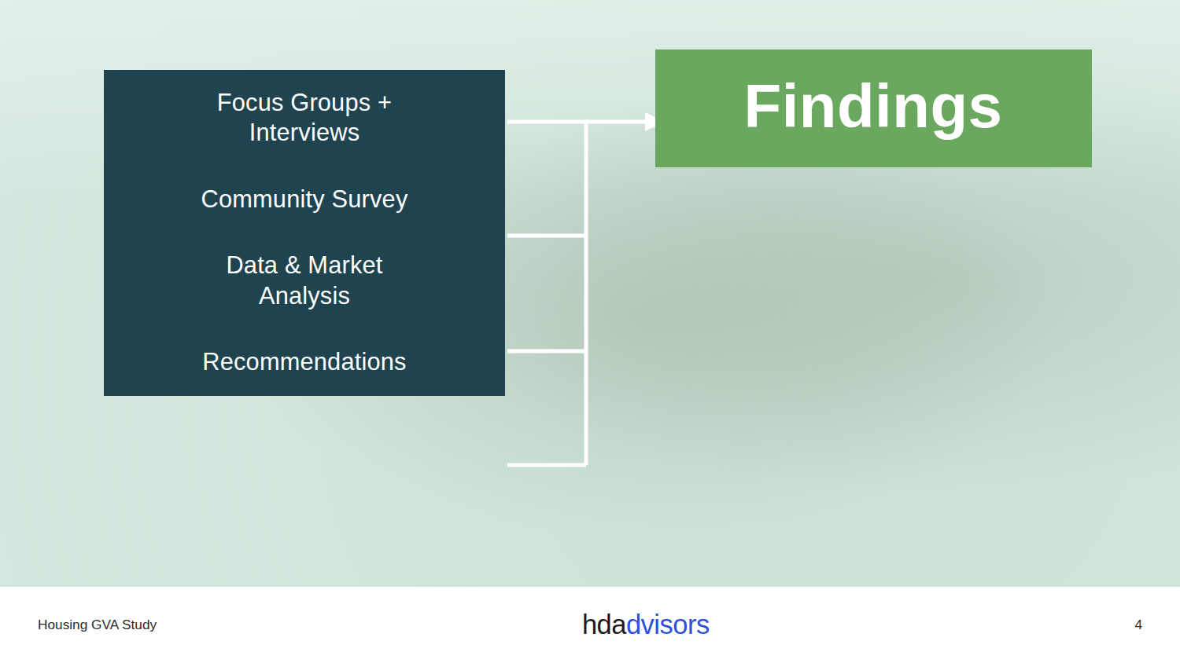Focus Groups +
Interviews
Community Survey
Data & Market
Analysis
Recommendations
Findings
Housing GVA Study hdadvisors 4